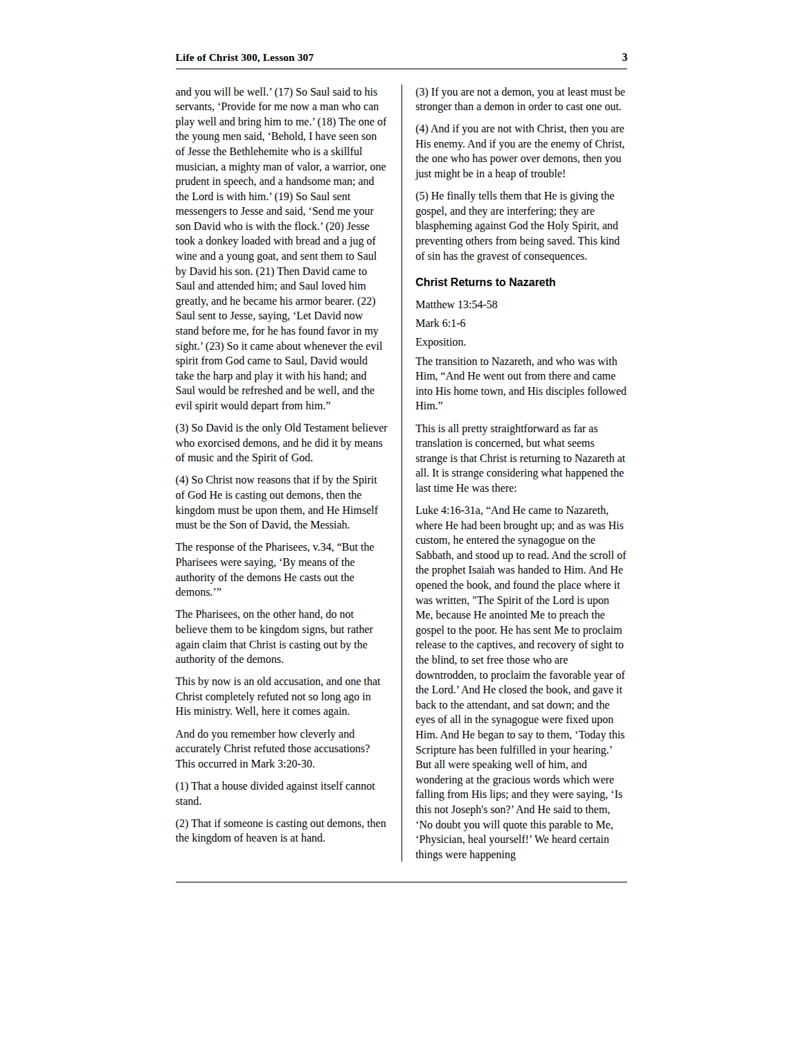Life of Christ 300, Lesson 307 3
and you will be well.’ (17) So Saul said to his servants, ‘Provide for me now a man who can play well and bring him to me.’ (18) The one of the young men said, ‘Behold, I have seen son of Jesse the Bethlehemite who is a skillful musician, a mighty man of valor, a warrior, one prudent in speech, and a handsome man; and the Lord is with him.’ (19) So Saul sent messengers to Jesse and said, ‘Send me your son David who is with the flock.’ (20) Jesse took a donkey loaded with bread and a jug of wine and a young goat, and sent them to Saul by David his son. (21) Then David came to Saul and attended him; and Saul loved him greatly, and he became his armor bearer. (22) Saul sent to Jesse, saying, ‘Let David now stand before me, for he has found favor in my sight.’ (23) So it came about whenever the evil spirit from God came to Saul, David would take the harp and play it with his hand; and Saul would be refreshed and be well, and the evil spirit would depart from him.”
(3) So David is the only Old Testament believer who exorcised demons, and he did it by means of music and the Spirit of God.
(4) So Christ now reasons that if by the Spirit of God He is casting out demons, then the kingdom must be upon them, and He Himself must be the Son of David, the Messiah.
The response of the Pharisees, v.34, “But the Pharisees were saying, ‘By means of the authority of the demons He casts out the demons.’”
The Pharisees, on the other hand, do not believe them to be kingdom signs, but rather again claim that Christ is casting out by the authority of the demons.
This by now is an old accusation, and one that Christ completely refuted not so long ago in His ministry. Well, here it comes again.
And do you remember how cleverly and accurately Christ refuted those accusations? This occurred in Mark 3:20-30.
(1) That a house divided against itself cannot stand.
(2) That if someone is casting out demons, then the kingdom of heaven is at hand.
(3) If you are not a demon, you at least must be stronger than a demon in order to cast one out.
(4) And if you are not with Christ, then you are His enemy. And if you are the enemy of Christ, the one who has power over demons, then you just might be in a heap of trouble!
(5) He finally tells them that He is giving the gospel, and they are interfering; they are blaspheming against God the Holy Spirit, and preventing others from being saved. This kind of sin has the gravest of consequences.
Christ Returns to Nazareth
Matthew 13:54-58
Mark 6:1-6
Exposition.
The transition to Nazareth, and who was with Him, “And He went out from there and came into His home town, and His disciples followed Him.”
This is all pretty straightforward as far as translation is concerned, but what seems strange is that Christ is returning to Nazareth at all. It is strange considering what happened the last time He was there:
Luke 4:16-31a, “And He came to Nazareth, where He had been brought up; and as was His custom, he entered the synagogue on the Sabbath, and stood up to read. And the scroll of the prophet Isaiah was handed to Him. And He opened the book, and found the place where it was written, "The Spirit of the Lord is upon Me, because He anointed Me to preach the gospel to the poor. He has sent Me to proclaim release to the captives, and recovery of sight to the blind, to set free those who are downtrodden, to proclaim the favorable year of the Lord.’ And He closed the book, and gave it back to the attendant, and sat down; and the eyes of all in the synagogue were fixed upon Him. And He began to say to them, ‘Today this Scripture has been fulfilled in your hearing.’ But all were speaking well of him, and wondering at the gracious words which were falling from His lips; and they were saying, ‘Is this not Joseph's son?’ And He said to them, ‘No doubt you will quote this parable to Me, ‘Physician, heal yourself!’ We heard certain things were happening